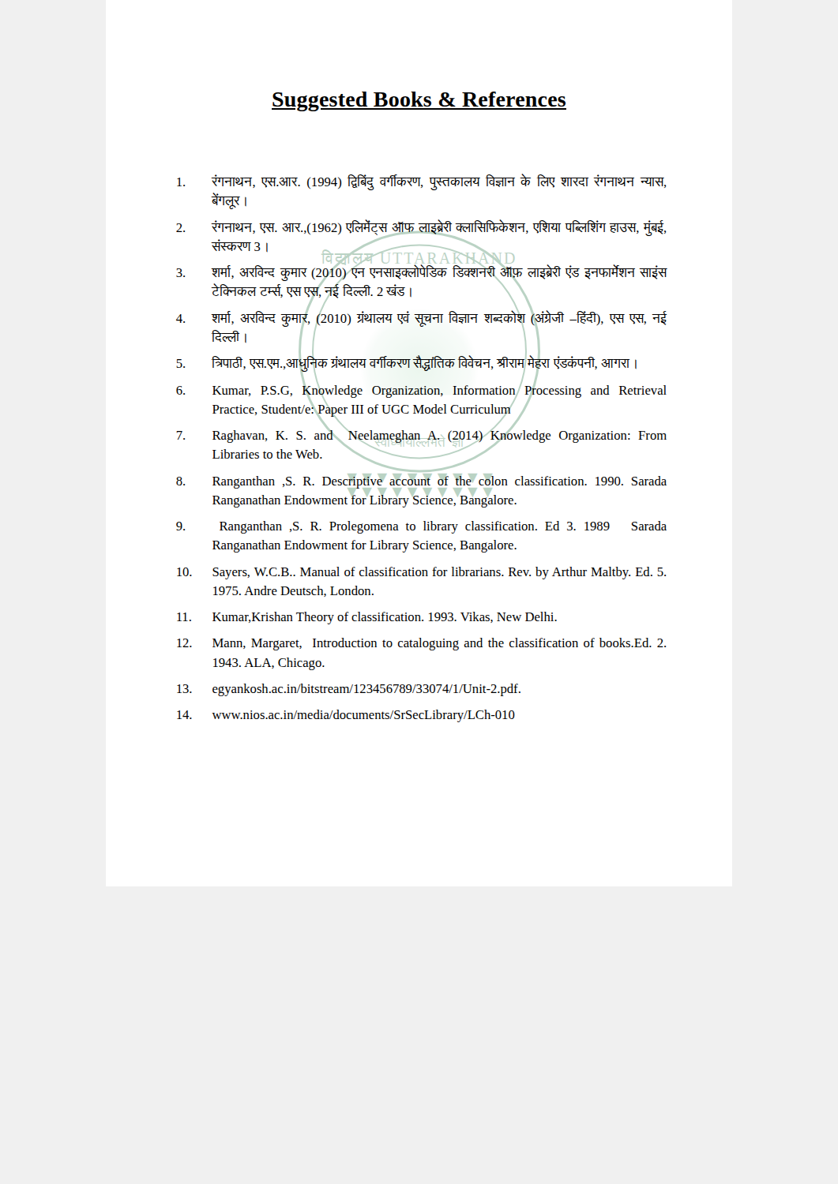विद्यालय UTTARAKHAND
स्वाध्यायोल्लभते ज्ञा
▼▼▼▼▼▼▼▼▼▼
▼▼▼▼▼▼▼▼▼▼
Suggested Books & References
रंगनाथन, एस.आर. (1994) द्विबिंदु वर्गीकरण, पुस्तकालय विज्ञान के लिए शारदा रंगनाथन न्यास, बेंगलूर।
रंगनाथन, एस. आर.,(1962) एलिमेंट्स ऑफ लाइब्रेरी क्लासिफिकेशन, एशिया पब्लिशिंग हाउस, मुंबई, संस्करण 3।
शर्मा, अरविन्द कुमार (2010) एन एनसाइक्लोपेडिक डिक्शनरी ऑफ़ लाइब्रेरी एंड इनफार्मेशन साइंस टेक्निकल टर्म्स, एस एस, नई दिल्ली. 2 खंड।
शर्मा, अरविन्द कुमार, (2010) ग्रंथालय एवं सूचना विज्ञान शब्दकोश (अंग्रेजी –हिंदी), एस एस, नई दिल्ली।
त्रिपाठी, एस.एम.,आधुनिक ग्रंथालय वर्गीकरण सैद्धांतिक विवेचन, श्रीराम मेहरा एंडकंपनी, आगरा।
Kumar, P.S.G, Knowledge Organization, Information Processing and Retrieval Practice, Student/e: Paper III of UGC Model Curriculum
Raghavan, K. S. and Neelameghan A. (2014) Knowledge Organization: From Libraries to the Web.
Ranganthan ,S. R. Descriptive account of the colon classification. 1990. Sarada Ranganathan Endowment for Library Science, Bangalore.
Ranganthan ,S. R. Prolegomena to library classification. Ed 3. 1989 Sarada Ranganathan Endowment for Library Science, Bangalore.
Sayers, W.C.B.. Manual of classification for librarians. Rev. by Arthur Maltby. Ed. 5. 1975. Andre Deutsch, London.
Kumar,Krishan Theory of classification. 1993. Vikas, New Delhi.
Mann, Margaret, Introduction to cataloguing and the classification of books.Ed. 2. 1943. ALA, Chicago.
egyankosh.ac.in/bitstream/123456789/33074/1/Unit-2.pdf.
www.nios.ac.in/media/documents/SrSecLibrary/LCh-010